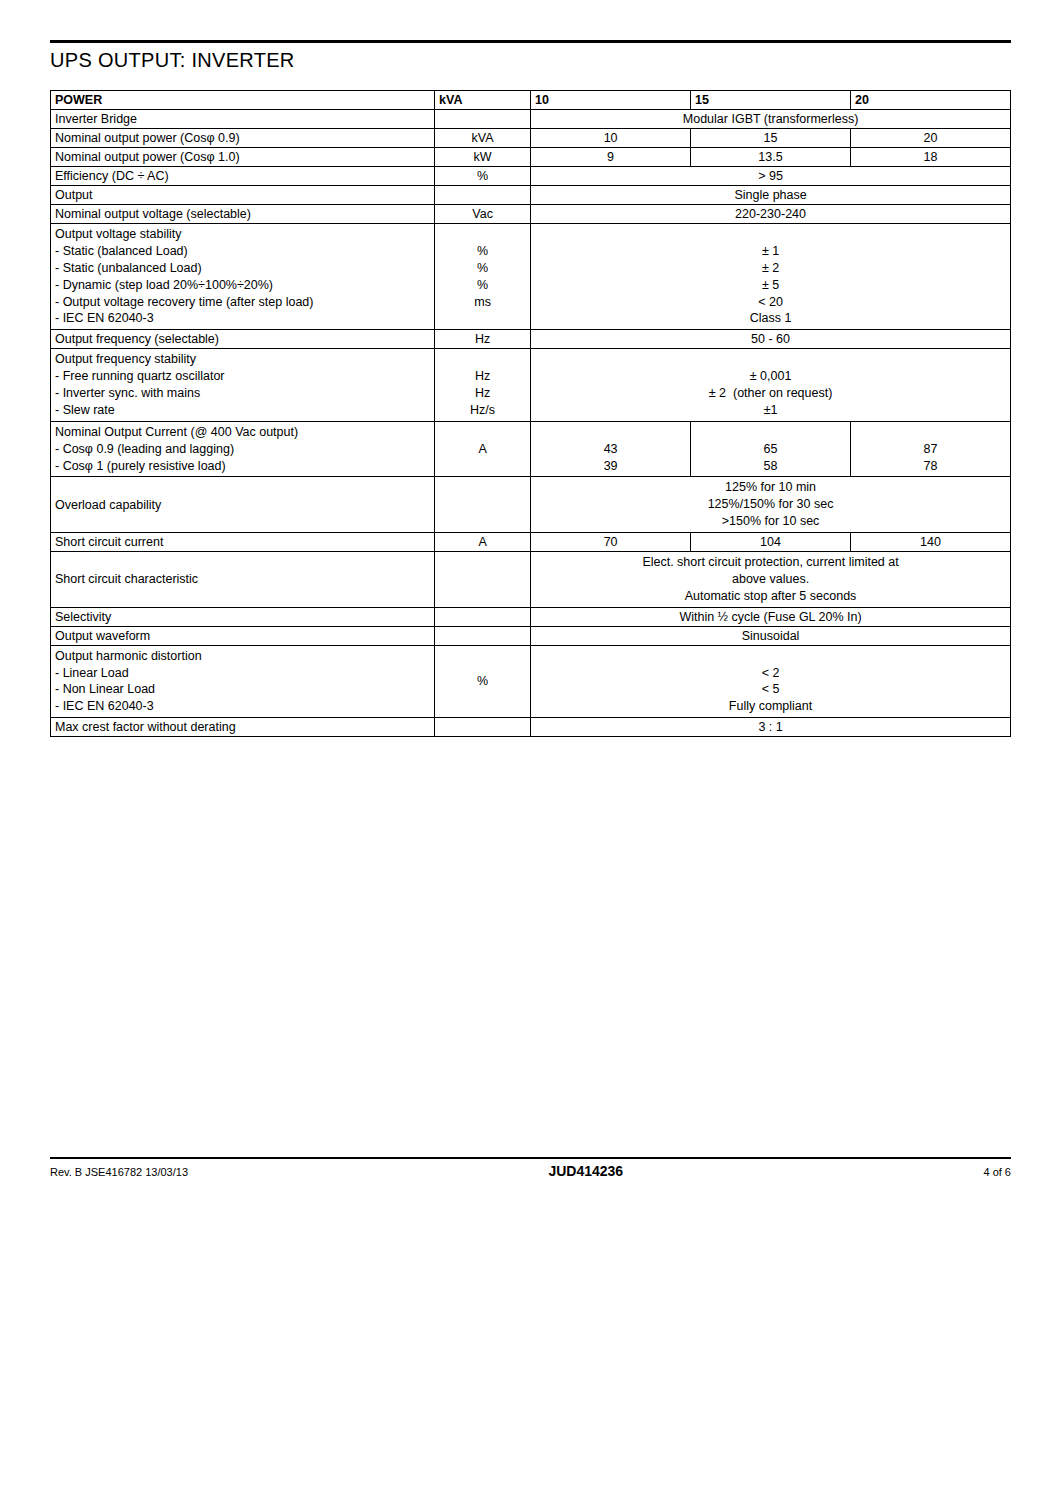UPS OUTPUT: INVERTER
| POWER | kVA | 10 | 15 | 20 |
| --- | --- | --- | --- | --- |
| Inverter Bridge | | Modular IGBT (transformerless) |
| Nominal output power (Cosφ 0.9) | kVA | 10 | 15 | 20 |
| Nominal output power (Cosφ 1.0) | kW | 9 | 13.5 | 18 |
| Efficiency (DC ÷ AC) | % | > 95 |
| Output | | Single phase |
| Nominal output voltage (selectable) | Vac | 220-230-240 |
| Output voltage stability - Static (balanced Load) - Static (unbalanced Load) - Dynamic (step load 20%÷100%÷20%) - Output voltage recovery time (after step load) - IEC EN 62040-3 | % % % ms | ± 1 ± 2 ± 5 < 20 Class 1 |
| Output frequency (selectable) | Hz | 50 - 60 |
| Output frequency stability - Free running quartz oscillator - Inverter sync. with mains - Slew rate | Hz Hz Hz/s | ± 0,001 ± 2 (other on request) ±1 |
| Nominal Output Current (@ 400 Vac output) - Cosφ 0.9 (leading and lagging) - Cosφ 1 (purely resistive load) | A | 43 39 | 65 58 | 87 78 |
| Overload capability | | 125% for 10 min 125%/150% for 30 sec >150% for 10 sec |
| Short circuit current | A | 70 | 104 | 140 |
| Short circuit characteristic | | Elect. short circuit protection, current limited at above values. Automatic stop after 5 seconds |
| Selectivity | | Within ½ cycle (Fuse GL 20% In) |
| Output waveform | | Sinusoidal |
| Output harmonic distortion - Linear Load - Non Linear Load - IEC EN 62040-3 | % | < 2 < 5 Fully compliant |
| Max crest factor without derating | | 3 : 1 |
Rev. B JSE416782 13/03/13
JUD414236
4 of 6